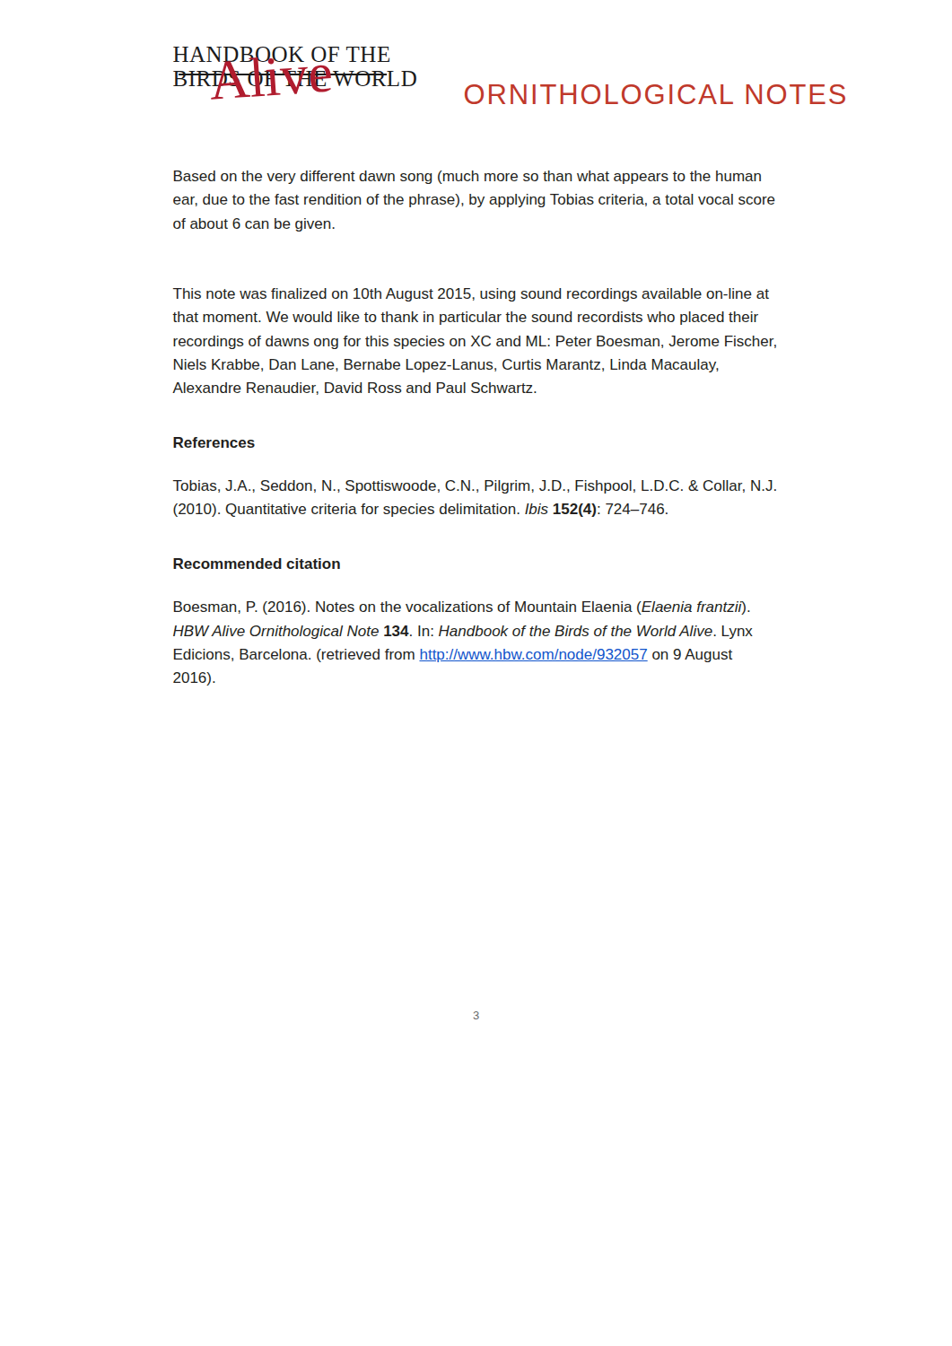Handbook of the
Birds of the World
Alive
Ornithological Notes
Based on the very different dawn song (much more so than what appears to the human ear, due to the fast rendition of the phrase), by applying Tobias criteria, a total vocal score of about 6 can be given.
This note was finalized on 10th August 2015, using sound recordings available on-line at that moment. We would like to thank in particular the sound recordists who placed their recordings of dawns ong for this species on XC and ML: Peter Boesman, Jerome Fischer, Niels Krabbe, Dan Lane, Bernabe Lopez-Lanus, Curtis Marantz, Linda Macaulay, Alexandre Renaudier, David Ross and Paul Schwartz.
References
Tobias, J.A., Seddon, N., Spottiswoode, C.N., Pilgrim, J.D., Fishpool, L.D.C. & Collar, N.J. (2010). Quantitative criteria for species delimitation. Ibis 152(4): 724–746.
Recommended citation
Boesman, P. (2016). Notes on the vocalizations of Mountain Elaenia (Elaenia frantzii). HBW Alive Ornithological Note 134. In: Handbook of the Birds of the World Alive. Lynx Edicions, Barcelona. (retrieved from http://www.hbw.com/node/932057 on 9 August 2016).
3